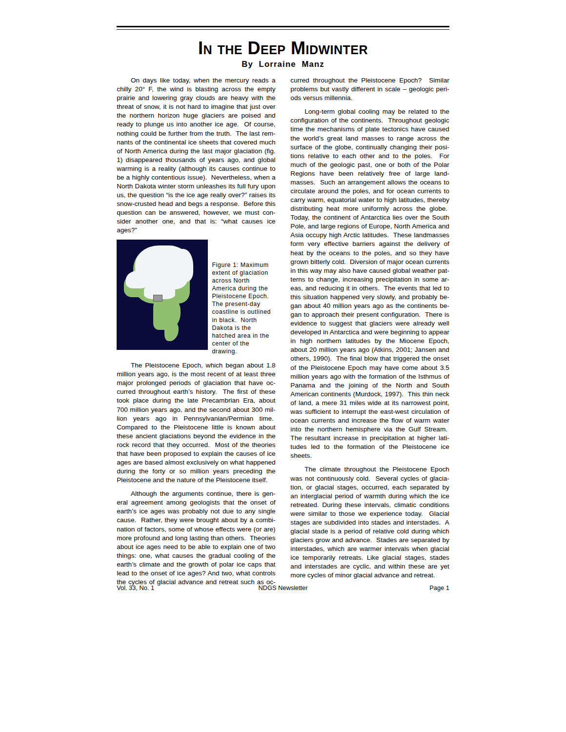In the Deep Midwinter
By Lorraine Manz
On days like today, when the mercury reads a chilly 20° F, the wind is blasting across the empty prairie and lowering gray clouds are heavy with the threat of snow, it is not hard to imagine that just over the northern horizon huge glaciers are poised and ready to plunge us into another ice age. Of course, nothing could be further from the truth. The last remnants of the continental ice sheets that covered much of North America during the last major glaciation (fig. 1) disappeared thousands of years ago, and global warming is a reality (although its causes continue to be a highly contentious issue). Nevertheless, when a North Dakota winter storm unleashes its full fury upon us, the question “is the ice age really over?” raises its snow-crusted head and begs a response. Before this question can be answered, however, we must consider another one, and that is: “what causes ice ages?”
Figure 1: Maximum extent of glaciation across North America during the Pleistocene Epoch. The present-day coastline is outlined in black. North Dakota is the hatched area in the center of the drawing.
The Pleistocene Epoch, which began about 1.8 million years ago, is the most recent of at least three major prolonged periods of glaciation that have occurred throughout earth’s history. The first of these took place during the late Precambrian Era, about 700 million years ago, and the second about 300 million years ago in Pennsylvanian/Permian time. Compared to the Pleistocene little is known about these ancient glaciations beyond the evidence in the rock record that they occurred. Most of the theories that have been proposed to explain the causes of ice ages are based almost exclusively on what happened during the forty or so million years preceding the Pleistocene and the nature of the Pleistocene itself.
Although the arguments continue, there is general agreement among geologists that the onset of earth’s ice ages was probably not due to any single cause. Rather, they were brought about by a combination of factors, some of whose effects were (or are) more profound and long lasting than others. Theories about ice ages need to be able to explain one of two things: one, what causes the gradual cooling of the earth’s climate and the growth of polar ice caps that lead to the onset of ice ages? And two, what controls the cycles of glacial advance and retreat such as occurred throughout the Pleistocene Epoch? Similar problems but vastly different in scale – geologic periods versus millennia.
Long-term global cooling may be related to the configuration of the continents. Throughout geologic time the mechanisms of plate tectonics have caused the world’s great land masses to range across the surface of the globe, continually changing their positions relative to each other and to the poles. For much of the geologic past, one or both of the Polar Regions have been relatively free of large landmasses. Such an arrangement allows the oceans to circulate around the poles, and for ocean currents to carry warm, equatorial water to high latitudes, thereby distributing heat more uniformly across the globe. Today, the continent of Antarctica lies over the South Pole, and large regions of Europe, North America and Asia occupy high Arctic latitudes. These landmasses form very effective barriers against the delivery of heat by the oceans to the poles, and so they have grown bitterly cold. Diversion of major ocean currents in this way may also have caused global weather patterns to change, increasing precipitation in some areas, and reducing it in others. The events that led to this situation happened very slowly, and probably began about 40 million years ago as the continents began to approach their present configuration. There is evidence to suggest that glaciers were already well developed in Antarctica and were beginning to appear in high northern latitudes by the Miocene Epoch, about 20 million years ago (Atkins, 2001; Jansen and others, 1990). The final blow that triggered the onset of the Pleistocene Epoch may have come about 3.5 million years ago with the formation of the Isthmus of Panama and the joining of the North and South American continents (Murdock, 1997). This thin neck of land, a mere 31 miles wide at its narrowest point, was sufficient to interrupt the east-west circulation of ocean currents and increase the flow of warm water into the northern hemisphere via the Gulf Stream. The resultant increase in precipitation at higher latitudes led to the formation of the Pleistocene ice sheets.
The climate throughout the Pleistocene Epoch was not continuously cold. Several cycles of glaciation, or glacial stages, occurred, each separated by an interglacial period of warmth during which the ice retreated. During these intervals, climatic conditions were similar to those we experience today. Glacial stages are subdivided into stades and interstades. A glacial stade is a period of relative cold during which glaciers grow and advance. Stades are separated by interstades, which are warmer intervals when glacial ice temporarily retreats. Like glacial stages, stades and interstades are cyclic, and within these are yet more cycles of minor glacial advance and retreat.
Vol. 33, No. 1
NDGS Newsletter
Page 1